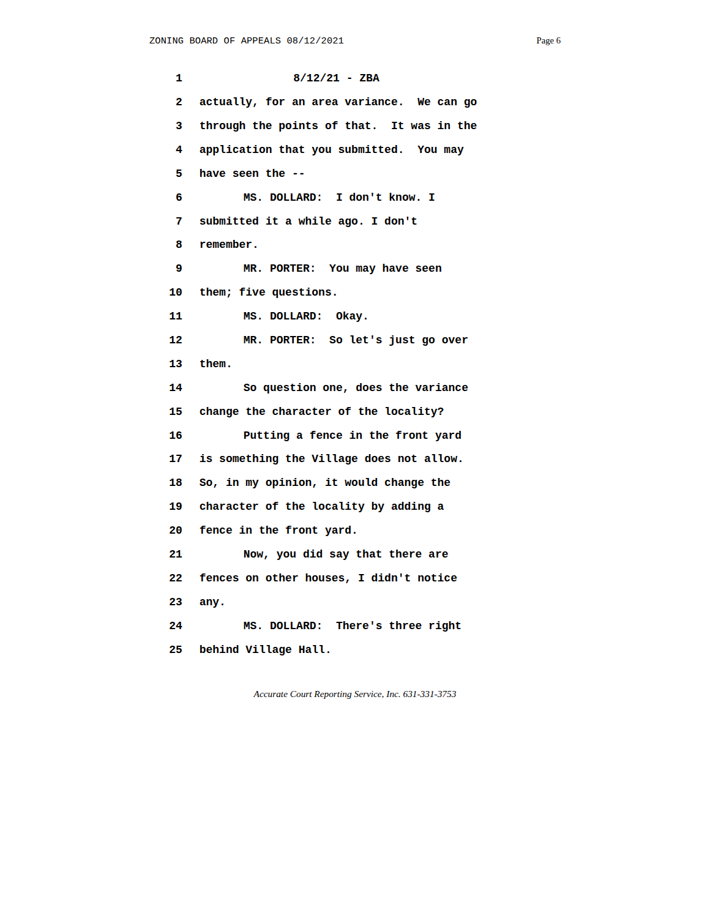ZONING BOARD OF APPEALS 08/12/2021 Page 6
| 1 | 8/12/21 - ZBA |
| 2 | actually, for an area variance. We can go |
| 3 | through the points of that. It was in the |
| 4 | application that you submitted. You may |
| 5 | have seen the -- |
| 6 | MS. DOLLARD: I don't know. I |
| 7 | submitted it a while ago. I don't |
| 8 | remember. |
| 9 | MR. PORTER: You may have seen |
| 10 | them; five questions. |
| 11 | MS. DOLLARD: Okay. |
| 12 | MR. PORTER: So let's just go over |
| 13 | them. |
| 14 | So question one, does the variance |
| 15 | change the character of the locality? |
| 16 | Putting a fence in the front yard |
| 17 | is something the Village does not allow. |
| 18 | So, in my opinion, it would change the |
| 19 | character of the locality by adding a |
| 20 | fence in the front yard. |
| 21 | Now, you did say that there are |
| 22 | fences on other houses, I didn't notice |
| 23 | any. |
| 24 | MS. DOLLARD: There's three right |
| 25 | behind Village Hall. |
Accurate Court Reporting Service, Inc. 631-331-3753